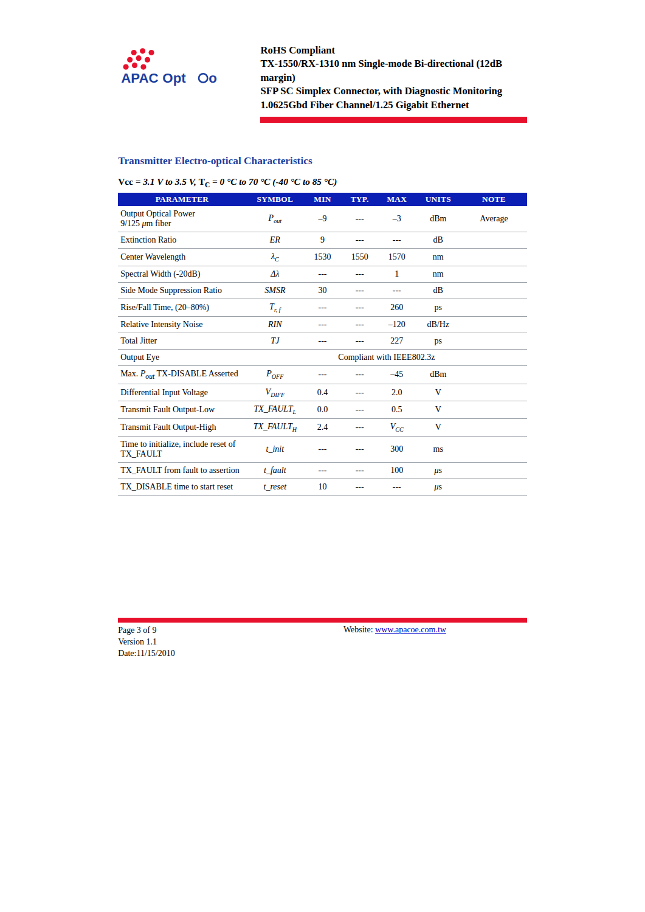APAC Opt o
RoHS Compliant
TX-1550/RX-1310 nm Single-mode Bi-directional (12dB margin)
SFP SC Simplex Connector, with Diagnostic Monitoring
1.0625Gbd Fiber Channel/1.25 Gigabit Ethernet
Transmitter Electro-optical Characteristics
Vcc = 3.1 V to 3.5 V, TC = 0 °C to 70 °C (-40 °C to 85 °C)
| PARAMETER | SYMBOL | MIN | TYP. | MAX | UNITS | NOTE |
| --- | --- | --- | --- | --- | --- | --- |
| Output Optical Power 9/125 μ m fiber | P out | –9 | --- | –3 | dBm | Average |
| Extinction Ratio | ER | 9 | --- | --- | dB | |
| Center Wavelength | λ C | 1530 | 1550 | 1570 | nm | |
| Spectral Width (-20dB) | Δλ | --- | --- | 1 | nm | |
| Side Mode Suppression Ratio | SMSR | 30 | --- | --- | dB | |
| Rise/Fall Time, (20–80%) | T r, f | --- | --- | 260 | ps | |
| Relative Intensity Noise | RIN | --- | --- | –120 | dB/Hz | |
| Total Jitter | TJ | --- | --- | 227 | ps | |
| Output Eye | Compliant with IEEE802.3z |
| Max. P out TX-DISABLE Asserted | P OFF | --- | --- | –45 | dBm | |
| Differential Input Voltage | V DIFF | 0.4 | --- | 2.0 | V | |
| Transmit Fault Output-Low | TX_FAULT L | 0.0 | --- | 0.5 | V | |
| Transmit Fault Output-High | TX_FAULT H | 2.4 | --- | V CC | V | |
| Time to initialize, include reset of TX_FAULT | t_init | --- | --- | 300 | ms | |
| TX_FAULT from fault to assertion | t_fault | --- | --- | 100 | μ s | |
| TX_DISABLE time to start reset | t_reset | 10 | --- | --- | μ s | |
Page 3 of 9
Version 1.1
Date:11/15/2010
Website: www.apacoe.com.tw